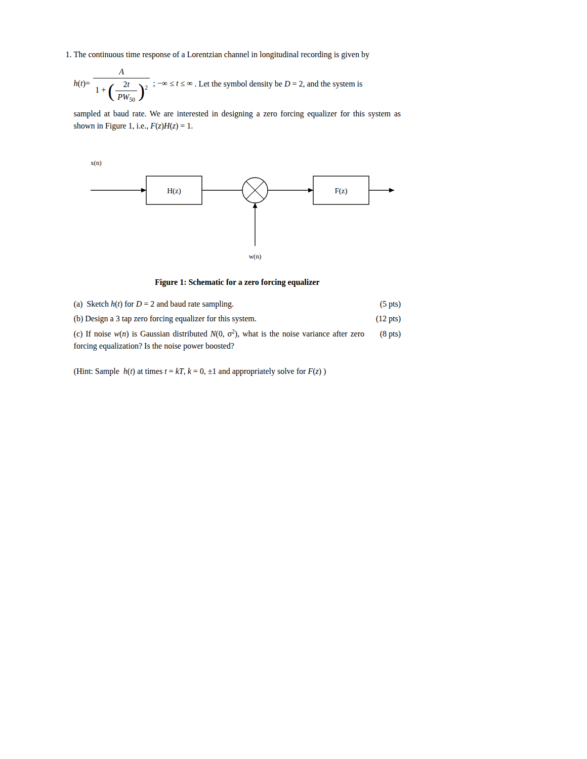The continuous time response of a Lorentzian channel in longitudinal recording is given by
h(t)= A 1 + (2t PW50)2 ; −∞ ≤ t ≤ ∞ . Let the symbol density be D = 2, and the system is
sampled at baud rate. We are interested in designing a zero forcing equalizer for this system as shown in Figure 1, i.e., F(z)H(z) = 1.
x(n) H(z) F(z) w(n)
Figure 1: Schematic for a zero forcing equalizer
(a) Sketch h(t) for D = 2 and baud rate sampling.(5 pts)
(b) Design a 3 tap zero forcing equalizer for this system.(12 pts)
(c) If noise w(n) is Gaussian distributed N(0, σ2), what is the noise variance after zero forcing equalization? Is the noise power boosted?(8 pts)
(Hint: Sample h(t) at times t = kT, k = 0, ±1 and appropriately solve for F(z) )